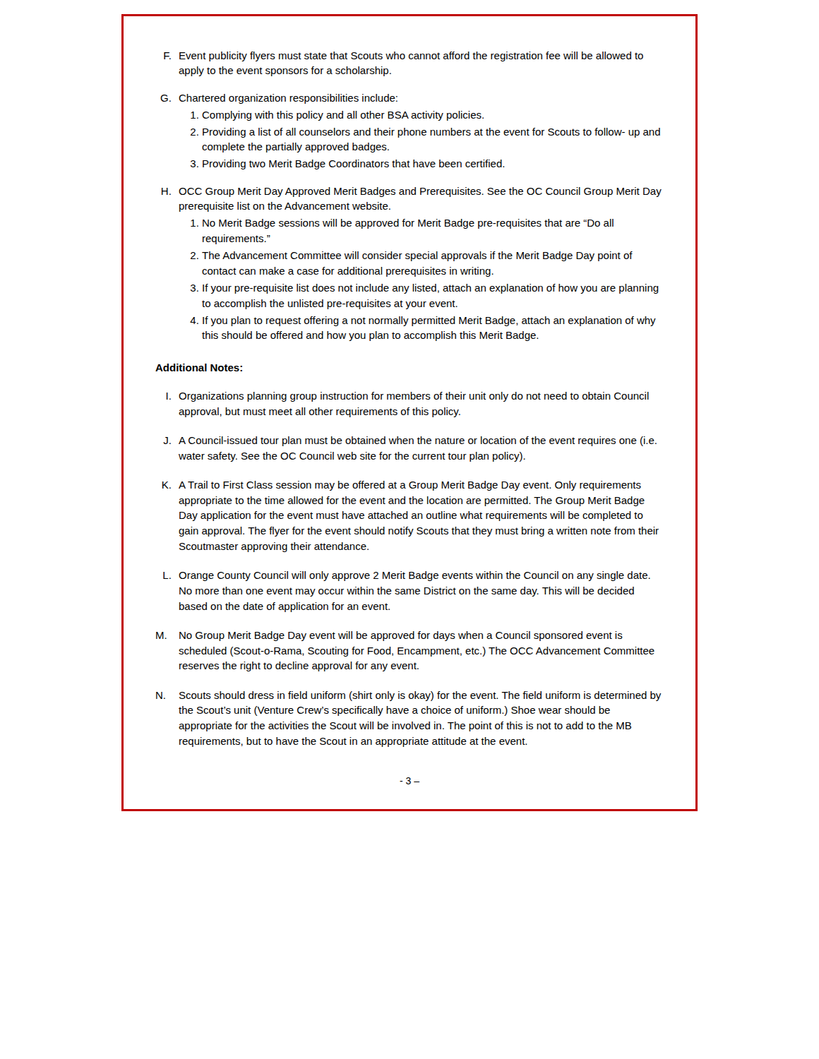Event publicity flyers must state that Scouts who cannot afford the registration fee will be allowed to apply to the event sponsors for a scholarship.
Chartered organization responsibilities include:
Complying with this policy and all other BSA activity policies.
Providing a list of all counselors and their phone numbers at the event for Scouts to follow- up and complete the partially approved badges.
Providing two Merit Badge Coordinators that have been certified.
OCC Group Merit Day Approved Merit Badges and Prerequisites. See the OC Council Group Merit Day prerequisite list on the Advancement website.
No Merit Badge sessions will be approved for Merit Badge pre-requisites that are “Do all requirements.”
The Advancement Committee will consider special approvals if the Merit Badge Day point of contact can make a case for additional prerequisites in writing.
If your pre-requisite list does not include any listed, attach an explanation of how you are planning to accomplish the unlisted pre-requisites at your event.
If you plan to request offering a not normally permitted Merit Badge, attach an explanation of why this should be offered and how you plan to accomplish this Merit Badge.
Additional Notes:
Organizations planning group instruction for members of their unit only do not need to obtain Council approval, but must meet all other requirements of this policy.
A Council-issued tour plan must be obtained when the nature or location of the event requires one (i.e. water safety. See the OC Council web site for the current tour plan policy).
A Trail to First Class session may be offered at a Group Merit Badge Day event. Only requirements appropriate to the time allowed for the event and the location are permitted. The Group Merit Badge Day application for the event must have attached an outline what requirements will be completed to gain approval. The flyer for the event should notify Scouts that they must bring a written note from their Scoutmaster approving their attendance.
Orange County Council will only approve 2 Merit Badge events within the Council on any single date. No more than one event may occur within the same District on the same day. This will be decided based on the date of application for an event.
M. No Group Merit Badge Day event will be approved for days when a Council sponsored event is scheduled (Scout-o-Rama, Scouting for Food, Encampment, etc.) The OCC Advancement Committee reserves the right to decline approval for any event.
N. Scouts should dress in field uniform (shirt only is okay) for the event. The field uniform is determined by the Scout’s unit (Venture Crew’s specifically have a choice of uniform.) Shoe wear should be appropriate for the activities the Scout will be involved in. The point of this is not to add to the MB requirements, but to have the Scout in an appropriate attitude at the event.
- 3 –